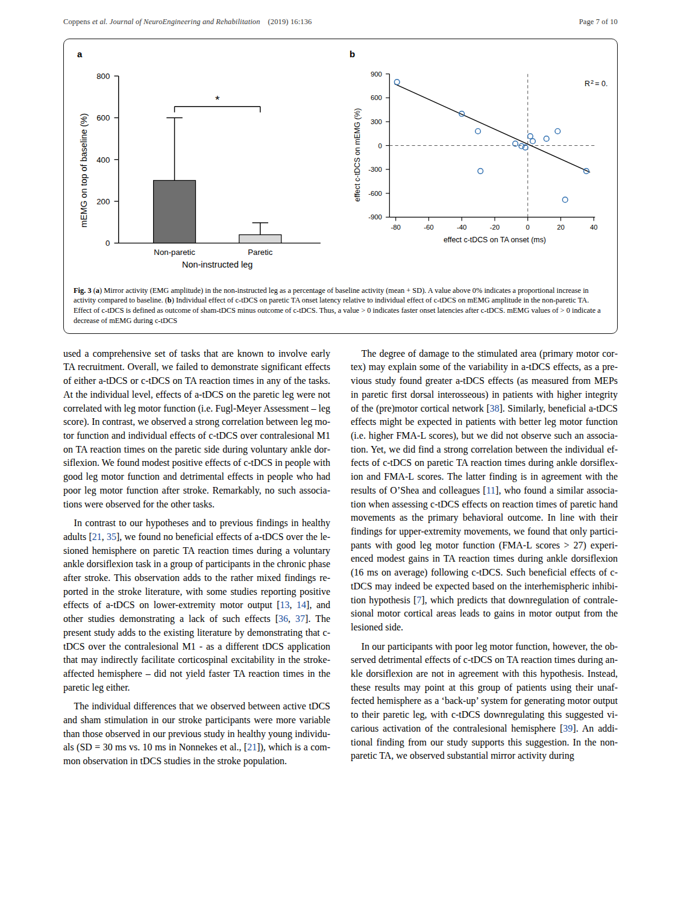Coppens et al. Journal of NeuroEngineering and Rehabilitation (2019) 16:136
Page 7 of 10
a
0 200 400 600 800 mEMG on top of baseline (%) * Non-paretic Paretic Non-instructed leg
b
900 600 300 0 -300 -600 -900 effect c-tDCS on mEMG (%) -80 -60 -40 -20 0 20 40 effect c-tDCS on TA onset (ms) R 2 = 0.566
Fig. 3 (a) Mirror activity (EMG amplitude) in the non-instructed leg as a percentage of baseline activity (mean + SD). A value above 0% indicates a proportional increase in activity compared to baseline. (b) Individual effect of c-tDCS on paretic TA onset latency relative to individual effect of c-tDCS on mEMG amplitude in the non-paretic TA. Effect of c-tDCS is defined as outcome of sham-tDCS minus outcome of c-tDCS. Thus, a value > 0 indicates faster onset latencies after c-tDCS. mEMG values of > 0 indicate a decrease of mEMG during c-tDCS
used a comprehensive set of tasks that are known to involve early TA recruitment. Overall, we failed to demonstrate significant effects of either a-tDCS or c-tDCS on TA reaction times in any of the tasks. At the individual level, effects of a-tDCS on the paretic leg were not correlated with leg motor function (i.e. Fugl-Meyer Assessment – leg score). In contrast, we observed a strong correlation between leg motor function and individual effects of c-tDCS over contralesional M1 on TA reaction times on the paretic side during voluntary ankle dorsiflexion. We found modest positive effects of c-tDCS in people with good leg motor function and detrimental effects in people who had poor leg motor function after stroke. Remarkably, no such associations were observed for the other tasks.
In contrast to our hypotheses and to previous findings in healthy adults [21, 35], we found no beneficial effects of a-tDCS over the lesioned hemisphere on paretic TA reaction times during a voluntary ankle dorsiflexion task in a group of participants in the chronic phase after stroke. This observation adds to the rather mixed findings reported in the stroke literature, with some studies reporting positive effects of a-tDCS on lower-extremity motor output [13, 14], and other studies demonstrating a lack of such effects [36, 37]. The present study adds to the existing literature by demonstrating that c-tDCS over the contralesional M1 - as a different tDCS application that may indirectly facilitate corticospinal excitability in the stroke-affected hemisphere – did not yield faster TA reaction times in the paretic leg either.
The individual differences that we observed between active tDCS and sham stimulation in our stroke participants were more variable than those observed in our previous study in healthy young individuals (SD = 30 ms vs. 10 ms in Nonnekes et al., [21]), which is a common observation in tDCS studies in the stroke population.
The degree of damage to the stimulated area (primary motor cortex) may explain some of the variability in a-tDCS effects, as a previous study found greater a-tDCS effects (as measured from MEPs in paretic first dorsal interosseous) in patients with higher integrity of the (pre)motor cortical network [38]. Similarly, beneficial a-tDCS effects might be expected in patients with better leg motor function (i.e. higher FMA-L scores), but we did not observe such an association. Yet, we did find a strong correlation between the individual effects of c-tDCS on paretic TA reaction times during ankle dorsiflexion and FMA-L scores. The latter finding is in agreement with the results of O’Shea and colleagues [11], who found a similar association when assessing c-tDCS effects on reaction times of paretic hand movements as the primary behavioral outcome. In line with their findings for upper-extremity movements, we found that only participants with good leg motor function (FMA-L scores > 27) experienced modest gains in TA reaction times during ankle dorsiflexion (16 ms on average) following c-tDCS. Such beneficial effects of c-tDCS may indeed be expected based on the interhemispheric inhibition hypothesis [7], which predicts that downregulation of contralesional motor cortical areas leads to gains in motor output from the lesioned side.
In our participants with poor leg motor function, however, the observed detrimental effects of c-tDCS on TA reaction times during ankle dorsiflexion are not in agreement with this hypothesis. Instead, these results may point at this group of patients using their unaffected hemisphere as a ‘back-up’ system for generating motor output to their paretic leg, with c-tDCS downregulating this suggested vicarious activation of the contralesional hemisphere [39]. An additional finding from our study supports this suggestion. In the non-paretic TA, we observed substantial mirror activity during